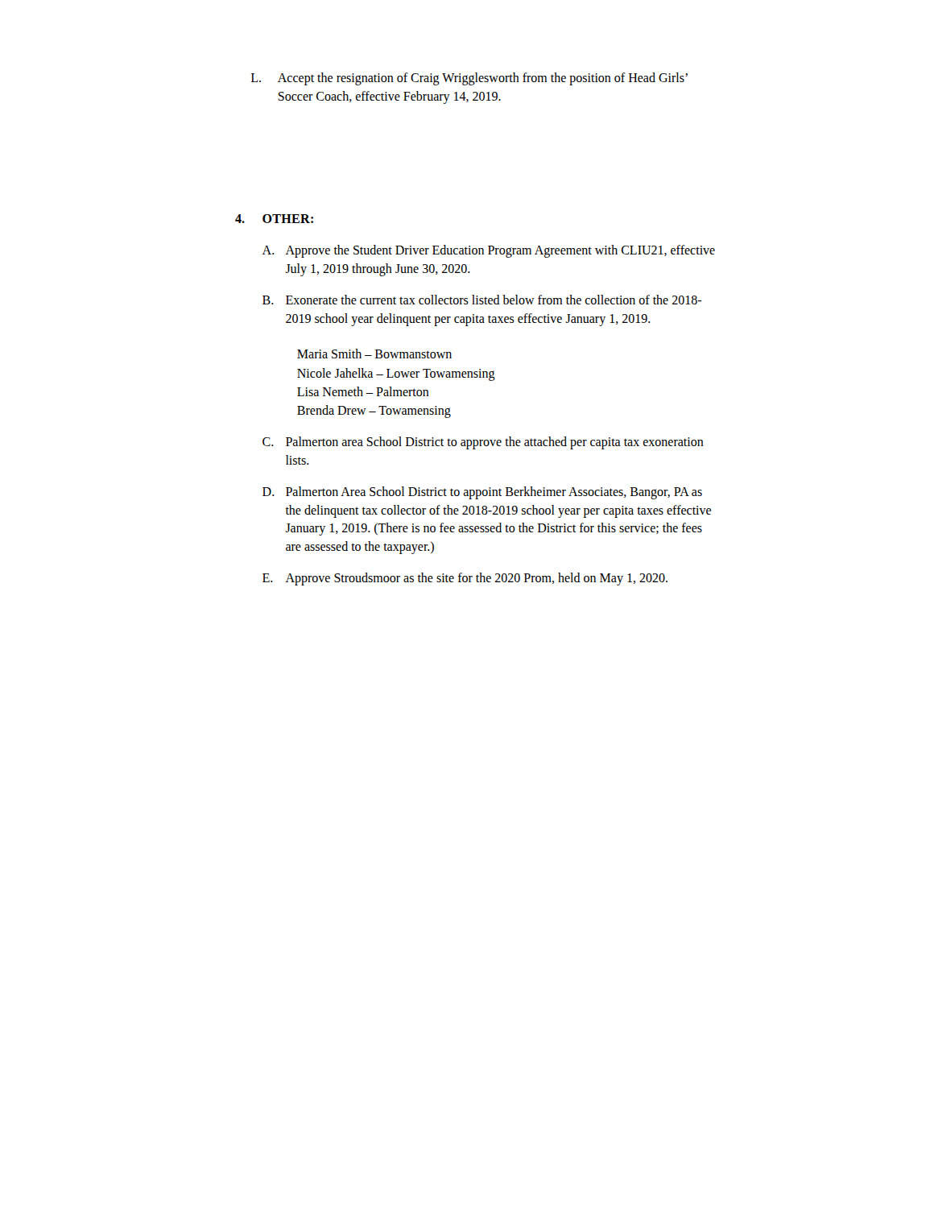L.
Accept the resignation of Craig Wrigglesworth from the position of Head Girls’ Soccer Coach, effective February 14, 2019.
4.
OTHER:
A.
Approve the Student Driver Education Program Agreement with CLIU21, effective July 1, 2019 through June 30, 2020.
B.
Exonerate the current tax collectors listed below from the collection of the 2018-2019 school year delinquent per capita taxes effective January 1, 2019.
Maria Smith – Bowmanstown
Nicole Jahelka – Lower Towamensing
Lisa Nemeth – Palmerton
Brenda Drew – Towamensing
C.
Palmerton area School District to approve the attached per capita tax exoneration lists.
D.
Palmerton Area School District to appoint Berkheimer Associates, Bangor, PA as the delinquent tax collector of the 2018-2019 school year per capita taxes effective January 1, 2019. (There is no fee assessed to the District for this service; the fees are assessed to the taxpayer.)
E.
Approve Stroudsmoor as the site for the 2020 Prom, held on May 1, 2020.